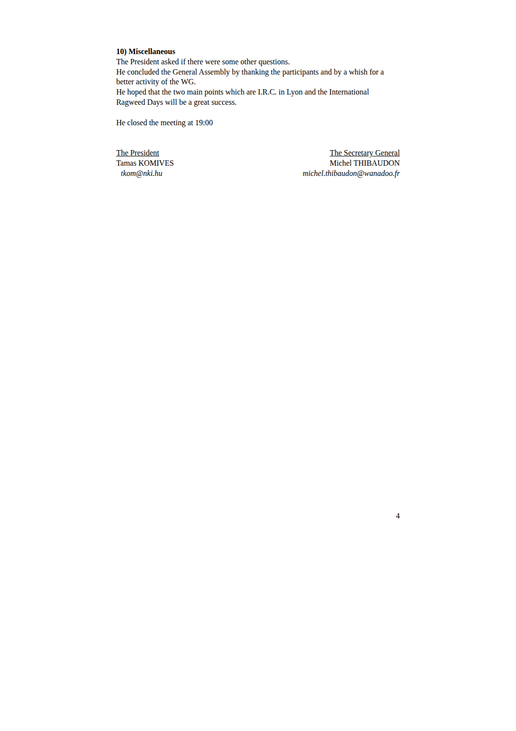10) Miscellaneous
The President asked if there were some other questions.
He concluded the General Assembly by thanking the participants and by a whish for a better activity of the WG.
He hoped that the two main points which are I.R.C. in Lyon and the International Ragweed Days will be a great success.
He closed the meeting at 19:00
| The President Tamas KOMIVES | The Secretary General Michel THIBAUDON |
| tkom@nki.hu | michel.thibaudon@wanadoo.fr |
4